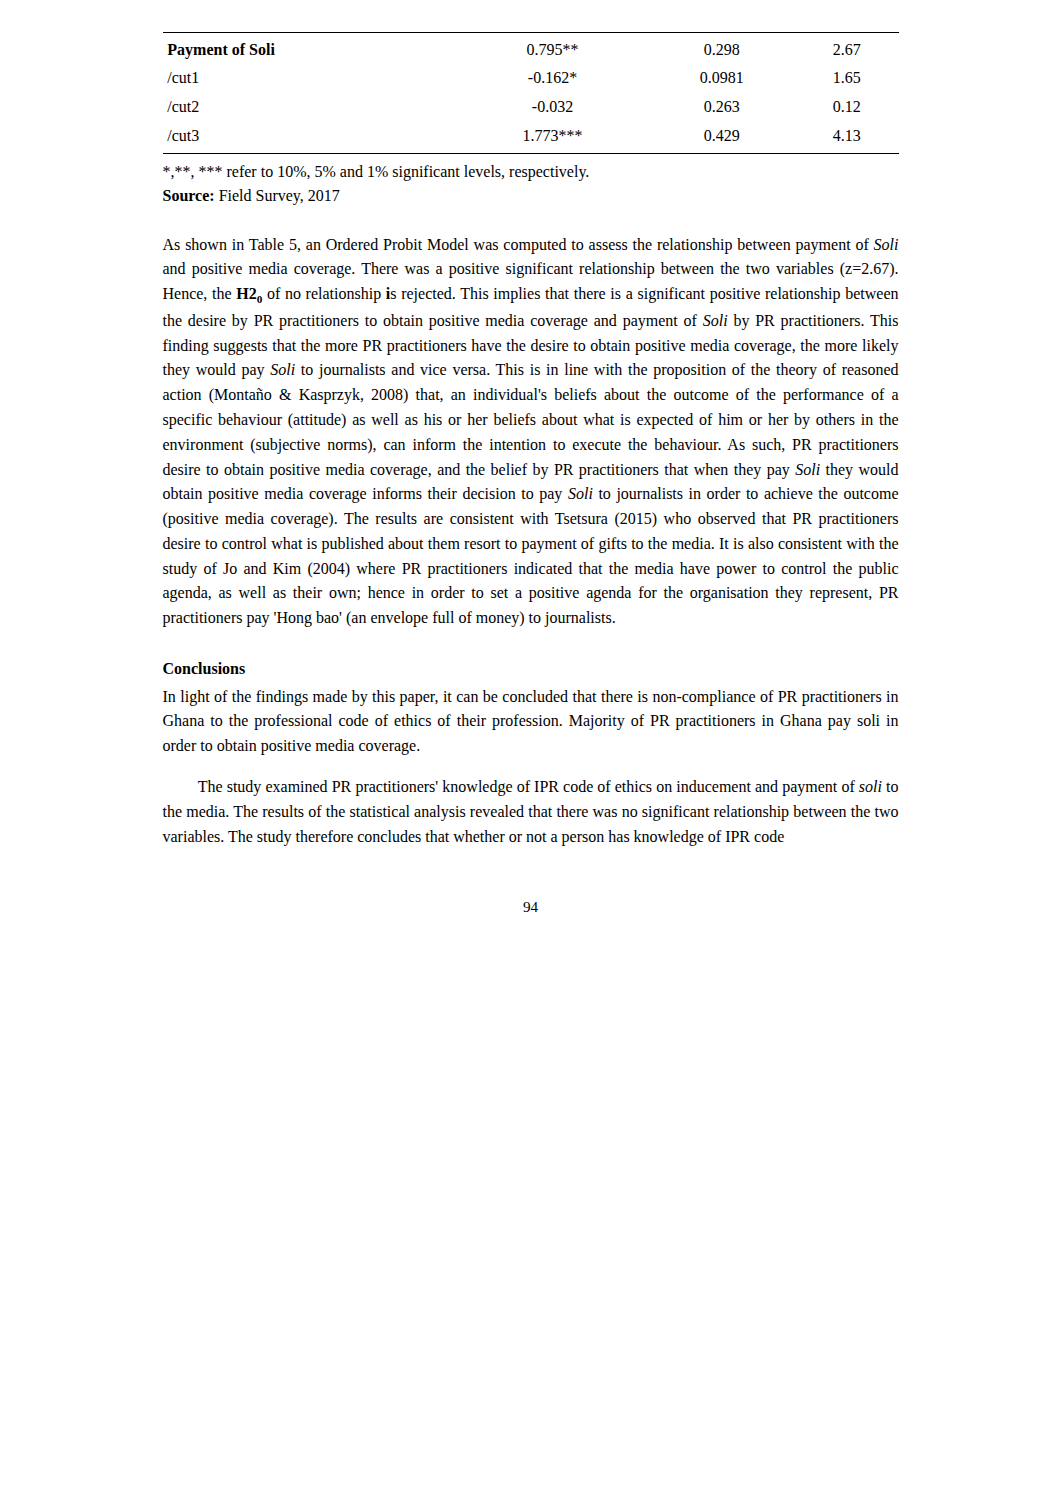| Payment of Soli | 0.795** | 0.298 | 2.67 |
| /cut1 | -0.162* | 0.0981 | 1.65 |
| /cut2 | -0.032 | 0.263 | 0.12 |
| /cut3 | 1.773*** | 0.429 | 4.13 |
*,**, *** refer to 10%, 5% and 1% significant levels, respectively.
Source: Field Survey, 2017
As shown in Table 5, an Ordered Probit Model was computed to assess the relationship between payment of Soli and positive media coverage. There was a positive significant relationship between the two variables (z=2.67). Hence, the H20 of no relationship is rejected. This implies that there is a significant positive relationship between the desire by PR practitioners to obtain positive media coverage and payment of Soli by PR practitioners. This finding suggests that the more PR practitioners have the desire to obtain positive media coverage, the more likely they would pay Soli to journalists and vice versa. This is in line with the proposition of the theory of reasoned action (Montaño & Kasprzyk, 2008) that, an individual's beliefs about the outcome of the performance of a specific behaviour (attitude) as well as his or her beliefs about what is expected of him or her by others in the environment (subjective norms), can inform the intention to execute the behaviour. As such, PR practitioners desire to obtain positive media coverage, and the belief by PR practitioners that when they pay Soli they would obtain positive media coverage informs their decision to pay Soli to journalists in order to achieve the outcome (positive media coverage). The results are consistent with Tsetsura (2015) who observed that PR practitioners desire to control what is published about them resort to payment of gifts to the media. It is also consistent with the study of Jo and Kim (2004) where PR practitioners indicated that the media have power to control the public agenda, as well as their own; hence in order to set a positive agenda for the organisation they represent, PR practitioners pay 'Hong bao' (an envelope full of money) to journalists.
Conclusions
In light of the findings made by this paper, it can be concluded that there is non-compliance of PR practitioners in Ghana to the professional code of ethics of their profession. Majority of PR practitioners in Ghana pay soli in order to obtain positive media coverage.
The study examined PR practitioners' knowledge of IPR code of ethics on inducement and payment of soli to the media. The results of the statistical analysis revealed that there was no significant relationship between the two variables. The study therefore concludes that whether or not a person has knowledge of IPR code
94